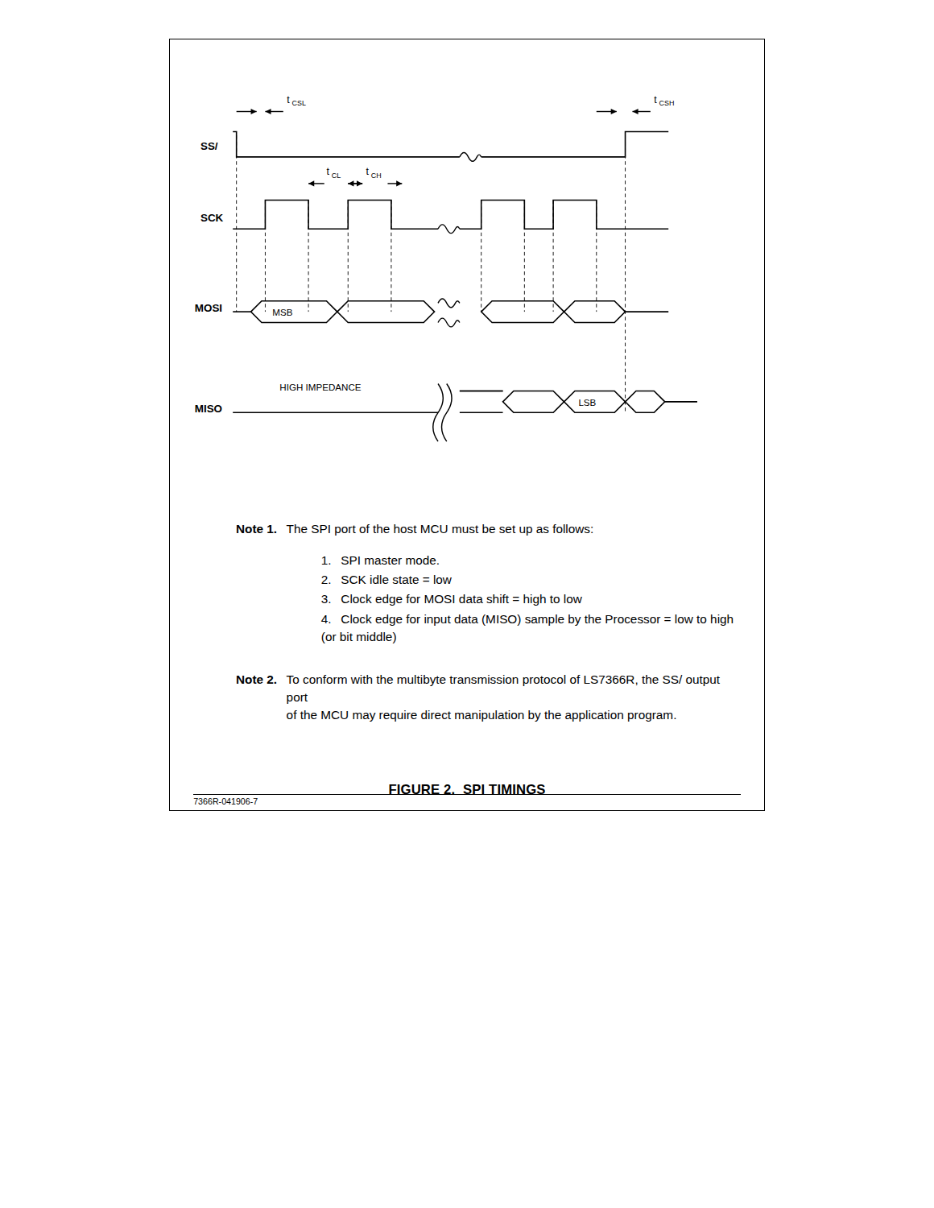SS/ SCK MOSI MISO t CSL t CSH t CL t CH MSB HIGH IMPEDANCE LSB
Note 1.
The SPI port of the host MCU must be set up as follows:
1. SPI master mode.
2. SCK idle state = low
3. Clock edge for MOSI data shift = high to low
4. Clock edge for input data (MISO) sample by the Processor = low to high (or bit middle)
Note 2.
To conform with the multibyte transmission protocol of LS7366R, the SS/ output port
of the MCU may require direct manipulation by the application program.
FIGURE 2. SPI TIMINGS
7366R-041906-7